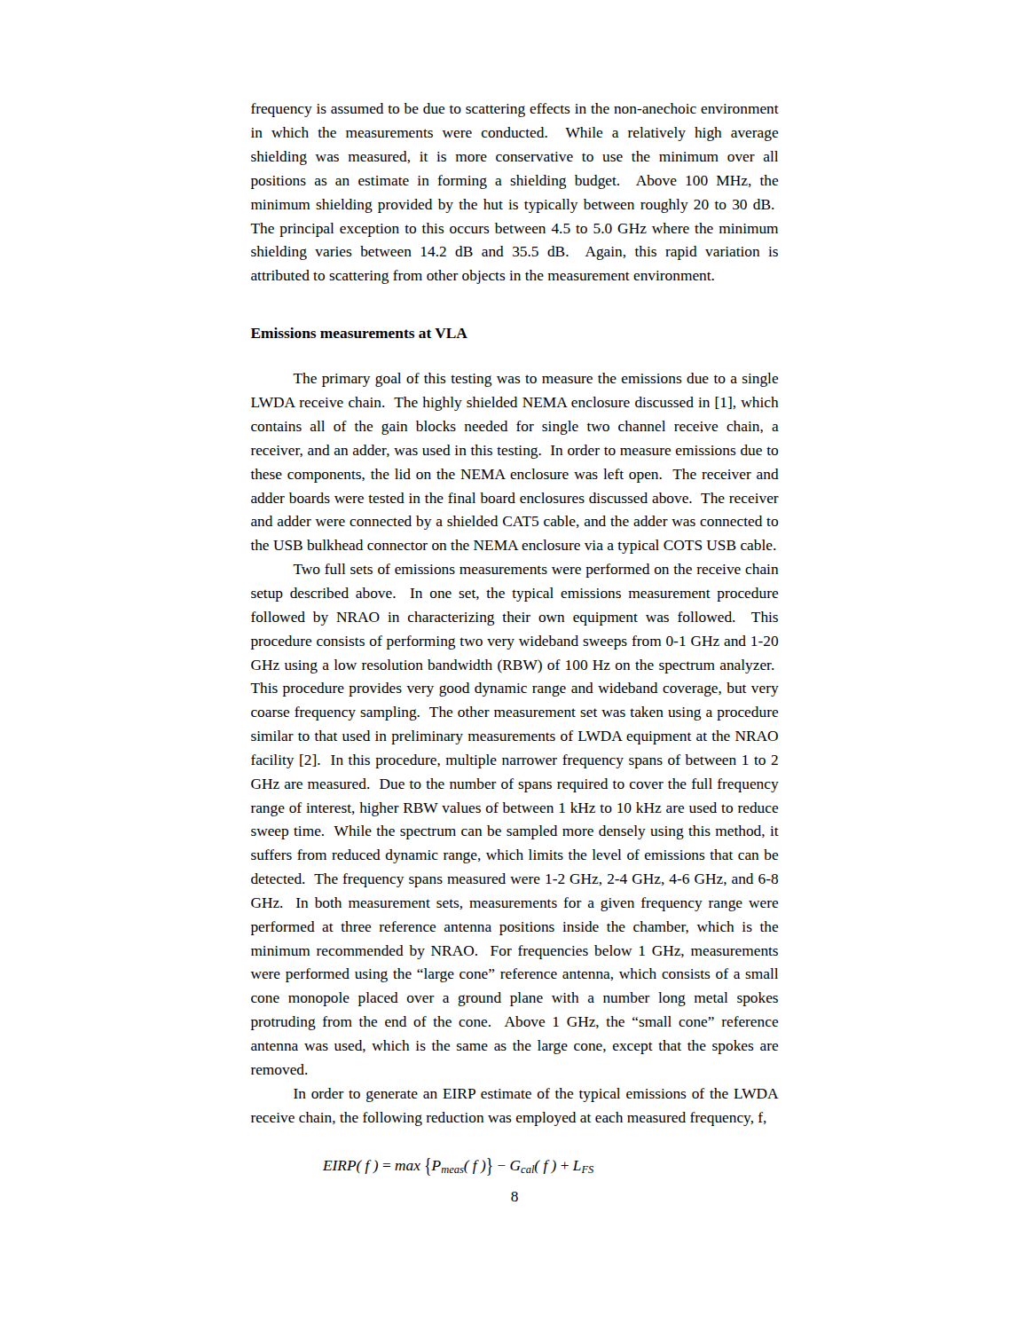frequency is assumed to be due to scattering effects in the non-anechoic environment in which the measurements were conducted. While a relatively high average shielding was measured, it is more conservative to use the minimum over all positions as an estimate in forming a shielding budget. Above 100 MHz, the minimum shielding provided by the hut is typically between roughly 20 to 30 dB. The principal exception to this occurs between 4.5 to 5.0 GHz where the minimum shielding varies between 14.2 dB and 35.5 dB. Again, this rapid variation is attributed to scattering from other objects in the measurement environment.
Emissions measurements at VLA
The primary goal of this testing was to measure the emissions due to a single LWDA receive chain. The highly shielded NEMA enclosure discussed in [1], which contains all of the gain blocks needed for single two channel receive chain, a receiver, and an adder, was used in this testing. In order to measure emissions due to these components, the lid on the NEMA enclosure was left open. The receiver and adder boards were tested in the final board enclosures discussed above. The receiver and adder were connected by a shielded CAT5 cable, and the adder was connected to the USB bulkhead connector on the NEMA enclosure via a typical COTS USB cable.
Two full sets of emissions measurements were performed on the receive chain setup described above. In one set, the typical emissions measurement procedure followed by NRAO in characterizing their own equipment was followed. This procedure consists of performing two very wideband sweeps from 0-1 GHz and 1-20 GHz using a low resolution bandwidth (RBW) of 100 Hz on the spectrum analyzer. This procedure provides very good dynamic range and wideband coverage, but very coarse frequency sampling. The other measurement set was taken using a procedure similar to that used in preliminary measurements of LWDA equipment at the NRAO facility [2]. In this procedure, multiple narrower frequency spans of between 1 to 2 GHz are measured. Due to the number of spans required to cover the full frequency range of interest, higher RBW values of between 1 kHz to 10 kHz are used to reduce sweep time. While the spectrum can be sampled more densely using this method, it suffers from reduced dynamic range, which limits the level of emissions that can be detected. The frequency spans measured were 1-2 GHz, 2-4 GHz, 4-6 GHz, and 6-8 GHz. In both measurement sets, measurements for a given frequency range were performed at three reference antenna positions inside the chamber, which is the minimum recommended by NRAO. For frequencies below 1 GHz, measurements were performed using the “large cone” reference antenna, which consists of a small cone monopole placed over a ground plane with a number long metal spokes protruding from the end of the cone. Above 1 GHz, the “small cone” reference antenna was used, which is the same as the large cone, except that the spokes are removed.
In order to generate an EIRP estimate of the typical emissions of the LWDA receive chain, the following reduction was employed at each measured frequency, f,
EIRP( f ) = max {Pmeas( f )} − Gcal( f ) + LFS
8